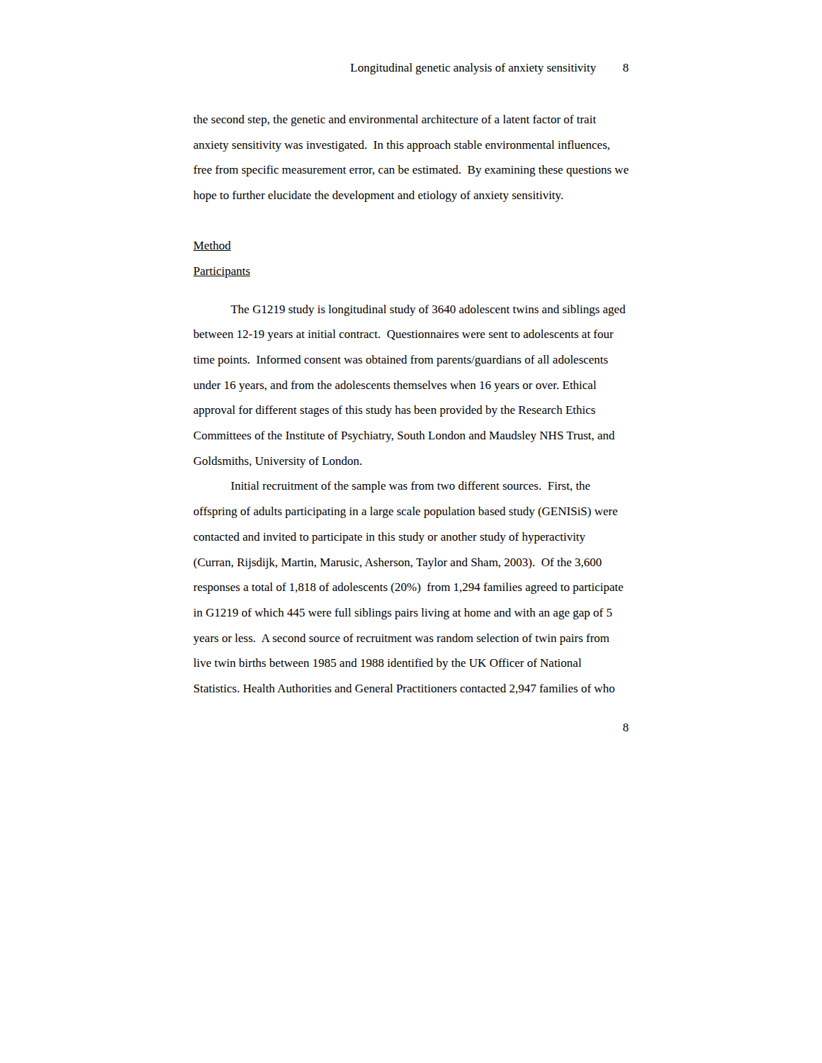Longitudinal genetic analysis of anxiety sensitivity8
the second step, the genetic and environmental architecture of a latent factor of trait anxiety sensitivity was investigated. In this approach stable environmental influences, free from specific measurement error, can be estimated. By examining these questions we hope to further elucidate the development and etiology of anxiety sensitivity.
Method
Participants
The G1219 study is longitudinal study of 3640 adolescent twins and siblings aged between 12-19 years at initial contract. Questionnaires were sent to adolescents at four time points. Informed consent was obtained from parents/guardians of all adolescents under 16 years, and from the adolescents themselves when 16 years or over. Ethical approval for different stages of this study has been provided by the Research Ethics Committees of the Institute of Psychiatry, South London and Maudsley NHS Trust, and Goldsmiths, University of London.
Initial recruitment of the sample was from two different sources. First, the offspring of adults participating in a large scale population based study (GENISiS) were contacted and invited to participate in this study or another study of hyperactivity (Curran, Rijsdijk, Martin, Marusic, Asherson, Taylor and Sham, 2003). Of the 3,600 responses a total of 1,818 of adolescents (20%) from 1,294 families agreed to participate in G1219 of which 445 were full siblings pairs living at home and with an age gap of 5 years or less. A second source of recruitment was random selection of twin pairs from live twin births between 1985 and 1988 identified by the UK Officer of National Statistics. Health Authorities and General Practitioners contacted 2,947 families of who
8